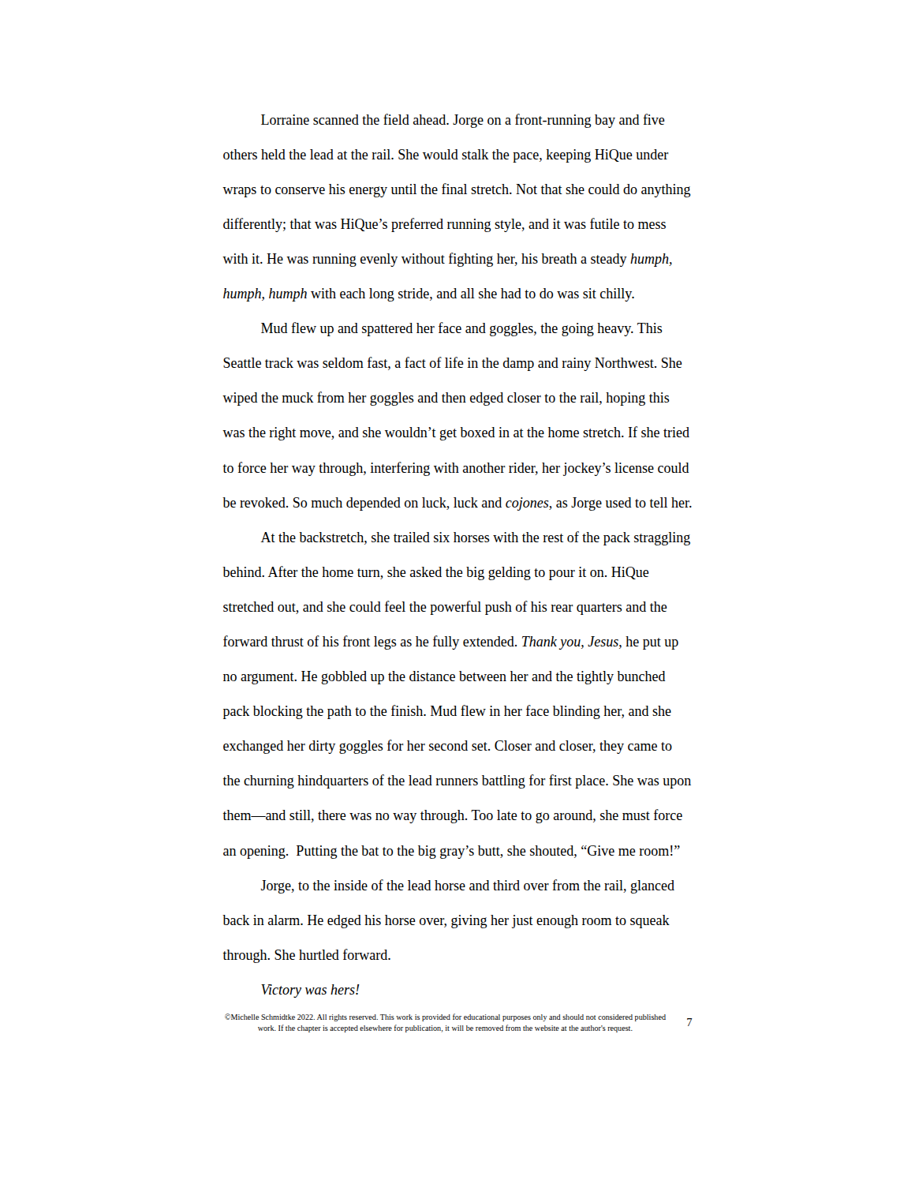Lorraine scanned the field ahead. Jorge on a front-running bay and five others held the lead at the rail. She would stalk the pace, keeping HiQue under wraps to conserve his energy until the final stretch. Not that she could do anything differently; that was HiQue’s preferred running style, and it was futile to mess with it. He was running evenly without fighting her, his breath a steady humph, humph, humph with each long stride, and all she had to do was sit chilly.
Mud flew up and spattered her face and goggles, the going heavy. This Seattle track was seldom fast, a fact of life in the damp and rainy Northwest. She wiped the muck from her goggles and then edged closer to the rail, hoping this was the right move, and she wouldn’t get boxed in at the home stretch. If she tried to force her way through, interfering with another rider, her jockey’s license could be revoked. So much depended on luck, luck and cojones, as Jorge used to tell her.
At the backstretch, she trailed six horses with the rest of the pack straggling behind. After the home turn, she asked the big gelding to pour it on. HiQue stretched out, and she could feel the powerful push of his rear quarters and the forward thrust of his front legs as he fully extended. Thank you, Jesus, he put up no argument. He gobbled up the distance between her and the tightly bunched pack blocking the path to the finish. Mud flew in her face blinding her, and she exchanged her dirty goggles for her second set. Closer and closer, they came to the churning hindquarters of the lead runners battling for first place. She was upon them—and still, there was no way through. Too late to go around, she must force an opening. Putting the bat to the big gray’s butt, she shouted, “Give me room!”
Jorge, to the inside of the lead horse and third over from the rail, glanced back in alarm. He edged his horse over, giving her just enough room to squeak through. She hurtled forward.
Victory was hers!
©Michelle Schmidtke 2022. All rights reserved. This work is provided for educational purposes only and should not considered published work. If the chapter is accepted elsewhere for publication, it will be removed from the website at the author's request.
7